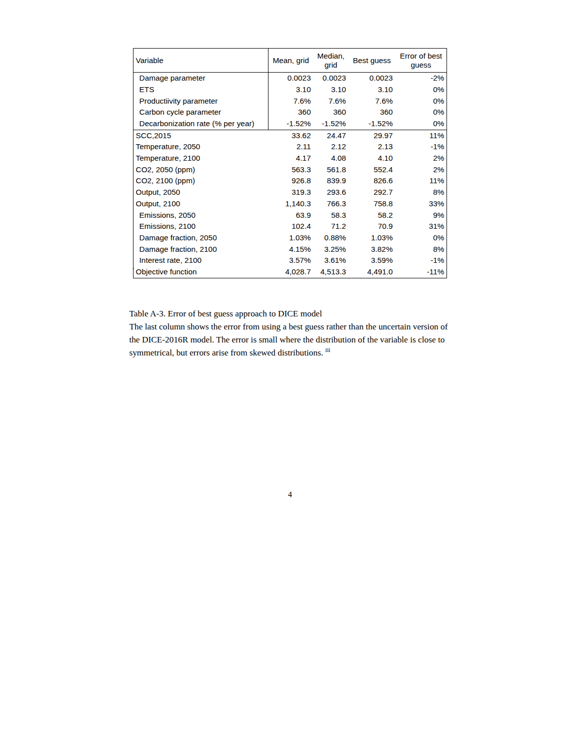| Variable | Mean, grid | Median, grid | Best guess | Error of best guess |
| --- | --- | --- | --- | --- |
| Damage parameter | 0.0023 | 0.0023 | 0.0023 | -2% |
| ETS | 3.10 | 3.10 | 3.10 | 0% |
| Productiivity parameter | 7.6% | 7.6% | 7.6% | 0% |
| Carbon cycle parameter | 360 | 360 | 360 | 0% |
| Decarbonization rate (% per year) | -1.52% | -1.52% | -1.52% | 0% |
| SCC,2015 | 33.62 | 24.47 | 29.97 | 11% |
| Temperature, 2050 | 2.11 | 2.12 | 2.13 | -1% |
| Temperature, 2100 | 4.17 | 4.08 | 4.10 | 2% |
| CO2, 2050 (ppm) | 563.3 | 561.8 | 552.4 | 2% |
| CO2, 2100 (ppm) | 926.8 | 839.9 | 826.6 | 11% |
| Output, 2050 | 319.3 | 293.6 | 292.7 | 8% |
| Output, 2100 | 1,140.3 | 766.3 | 758.8 | 33% |
| Emissions, 2050 | 63.9 | 58.3 | 58.2 | 9% |
| Emissions, 2100 | 102.4 | 71.2 | 70.9 | 31% |
| Damage fraction, 2050 | 1.03% | 0.88% | 1.03% | 0% |
| Damage fraction, 2100 | 4.15% | 3.25% | 3.82% | 8% |
| Interest rate, 2100 | 3.57% | 3.61% | 3.59% | -1% |
| Objective function | 4,028.7 | 4,513.3 | 4,491.0 | -11% |
Table A-3. Error of best guess approach to DICE model
The last column shows the error from using a best guess rather than the uncertain version of the DICE-2016R model. The error is small where the distribution of the variable is close to symmetrical, but errors arise from skewed distributions. iii
4